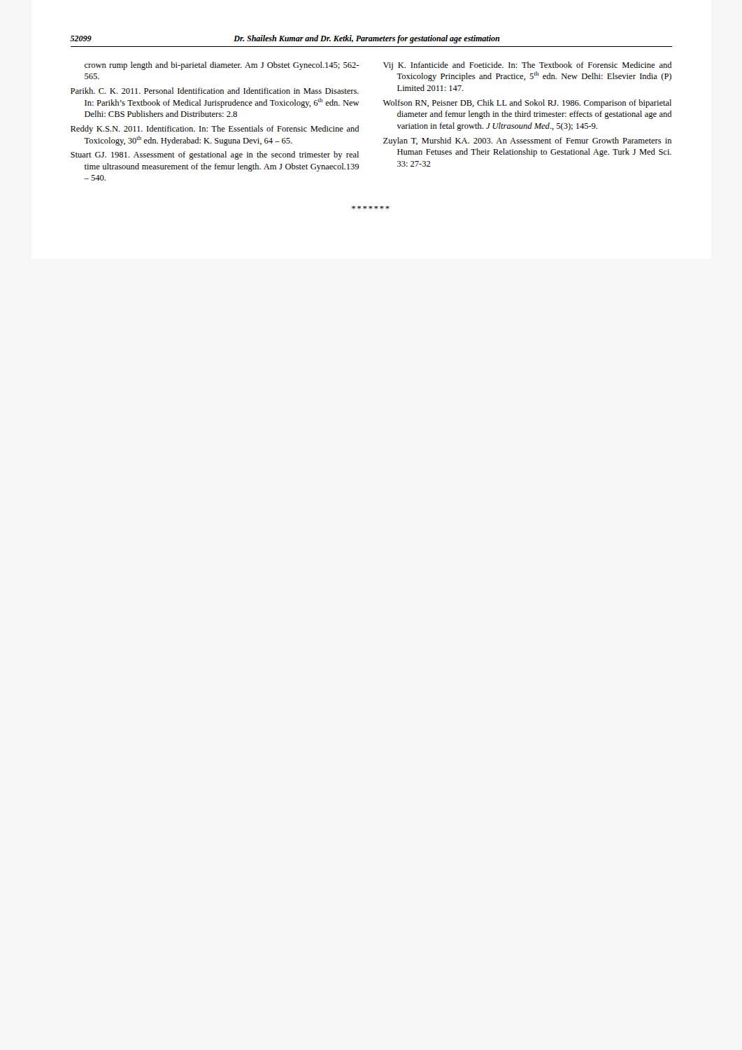52099 Dr. Shailesh Kumar and Dr. Ketki, Parameters for gestational age estimation
crown rump length and bi-parietal diameter. Am J Obstet Gynecol.145; 562-565.
Parikh. C. K. 2011. Personal Identification and Identification in Mass Disasters. In: Parikh’s Textbook of Medical Jurisprudence and Toxicology, 6th edn. New Delhi: CBS Publishers and Distributers: 2.8
Reddy K.S.N. 2011. Identification. In: The Essentials of Forensic Medicine and Toxicology, 30th edn. Hyderabad: K. Suguna Devi, 64 – 65.
Stuart GJ. 1981. Assessment of gestational age in the second trimester by real time ultrasound measurement of the femur length. Am J Obstet Gynaecol.139 – 540.
Vij K. Infanticide and Foeticide. In: The Textbook of Forensic Medicine and Toxicology Principles and Practice, 5th edn. New Delhi: Elsevier India (P) Limited 2011: 147.
Wolfson RN, Peisner DB, Chik LL and Sokol RJ. 1986. Comparison of biparietal diameter and femur length in the third trimester: effects of gestational age and variation in fetal growth. J Ultrasound Med., 5(3); 145-9.
Zuylan T, Murshid KA. 2003. An Assessment of Femur Growth Parameters in Human Fetuses and Their Relationship to Gestational Age. Turk J Med Sci. 33: 27-32
*******